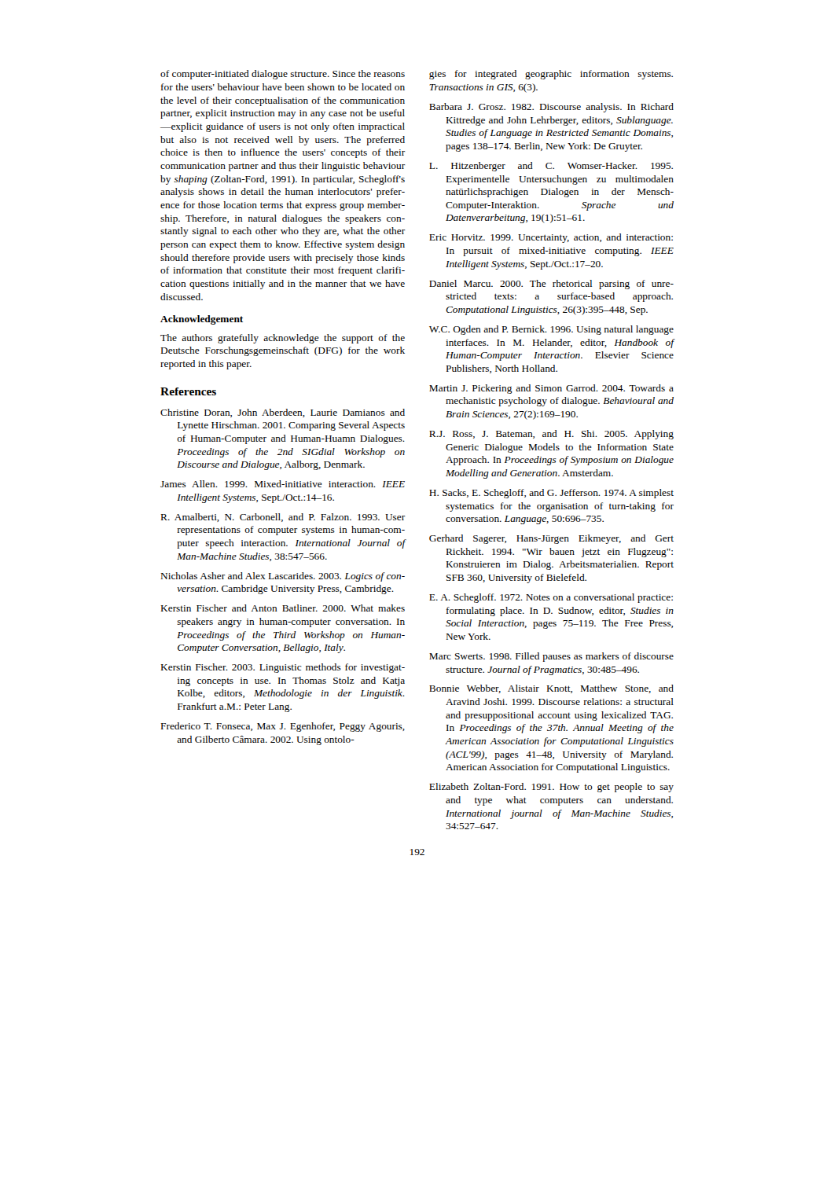of computer-initiated dialogue structure. Since the reasons for the users' behaviour have been shown to be located on the level of their conceptualisation of the communication partner, explicit instruction may in any case not be useful—explicit guidance of users is not only often impractical but also is not received well by users. The preferred choice is then to influence the users' concepts of their communication partner and thus their linguistic behaviour by shaping (Zoltan-Ford, 1991). In particular, Schegloff's analysis shows in detail the human interlocutors' preference for those location terms that express group membership. Therefore, in natural dialogues the speakers constantly signal to each other who they are, what the other person can expect them to know. Effective system design should therefore provide users with precisely those kinds of information that constitute their most frequent clarification questions initially and in the manner that we have discussed.
Acknowledgement
The authors gratefully acknowledge the support of the Deutsche Forschungsgemeinschaft (DFG) for the work reported in this paper.
References
Christine Doran, John Aberdeen, Laurie Damianos and Lynette Hirschman. 2001. Comparing Several Aspects of Human-Computer and Human-Huamn Dialogues. Proceedings of the 2nd SIGdial Workshop on Discourse and Dialogue, Aalborg, Denmark.
James Allen. 1999. Mixed-initiative interaction. IEEE Intelligent Systems, Sept./Oct.:14–16.
R. Amalberti, N. Carbonell, and P. Falzon. 1993. User representations of computer systems in human-computer speech interaction. International Journal of Man-Machine Studies, 38:547–566.
Nicholas Asher and Alex Lascarides. 2003. Logics of conversation. Cambridge University Press, Cambridge.
Kerstin Fischer and Anton Batliner. 2000. What makes speakers angry in human-computer conversation. In Proceedings of the Third Workshop on Human-Computer Conversation, Bellagio, Italy.
Kerstin Fischer. 2003. Linguistic methods for investigating concepts in use. In Thomas Stolz and Katja Kolbe, editors, Methodologie in der Linguistik. Frankfurt a.M.: Peter Lang.
Frederico T. Fonseca, Max J. Egenhofer, Peggy Agouris, and Gilberto Câmara. 2002. Using ontolo-
gies for integrated geographic information systems. Transactions in GIS, 6(3).
Barbara J. Grosz. 1982. Discourse analysis. In Richard Kittredge and John Lehrberger, editors, Sublanguage. Studies of Language in Restricted Semantic Domains, pages 138–174. Berlin, New York: De Gruyter.
L. Hitzenberger and C. Womser-Hacker. 1995. Experimentelle Untersuchungen zu multimodalen natürlichsprachigen Dialogen in der Mensch-Computer-Interaktion. Sprache und Datenverarbeitung, 19(1):51–61.
Eric Horvitz. 1999. Uncertainty, action, and interaction: In pursuit of mixed-initiative computing. IEEE Intelligent Systems, Sept./Oct.:17–20.
Daniel Marcu. 2000. The rhetorical parsing of unrestricted texts: a surface-based approach. Computational Linguistics, 26(3):395–448, Sep.
W.C. Ogden and P. Bernick. 1996. Using natural language interfaces. In M. Helander, editor, Handbook of Human-Computer Interaction. Elsevier Science Publishers, North Holland.
Martin J. Pickering and Simon Garrod. 2004. Towards a mechanistic psychology of dialogue. Behavioural and Brain Sciences, 27(2):169–190.
R.J. Ross, J. Bateman, and H. Shi. 2005. Applying Generic Dialogue Models to the Information State Approach. In Proceedings of Symposium on Dialogue Modelling and Generation. Amsterdam.
H. Sacks, E. Schegloff, and G. Jefferson. 1974. A simplest systematics for the organisation of turn-taking for conversation. Language, 50:696–735.
Gerhard Sagerer, Hans-Jürgen Eikmeyer, and Gert Rickheit. 1994. "Wir bauen jetzt ein Flugzeug": Konstruieren im Dialog. Arbeitsmaterialien. Report SFB 360, University of Bielefeld.
E. A. Schegloff. 1972. Notes on a conversational practice: formulating place. In D. Sudnow, editor, Studies in Social Interaction, pages 75–119. The Free Press, New York.
Marc Swerts. 1998. Filled pauses as markers of discourse structure. Journal of Pragmatics, 30:485–496.
Bonnie Webber, Alistair Knott, Matthew Stone, and Aravind Joshi. 1999. Discourse relations: a structural and presuppositional account using lexicalized TAG. In Proceedings of the 37th. Annual Meeting of the American Association for Computational Linguistics (ACL'99), pages 41–48, University of Maryland. American Association for Computational Linguistics.
Elizabeth Zoltan-Ford. 1991. How to get people to say and type what computers can understand. International journal of Man-Machine Studies, 34:527–647.
192